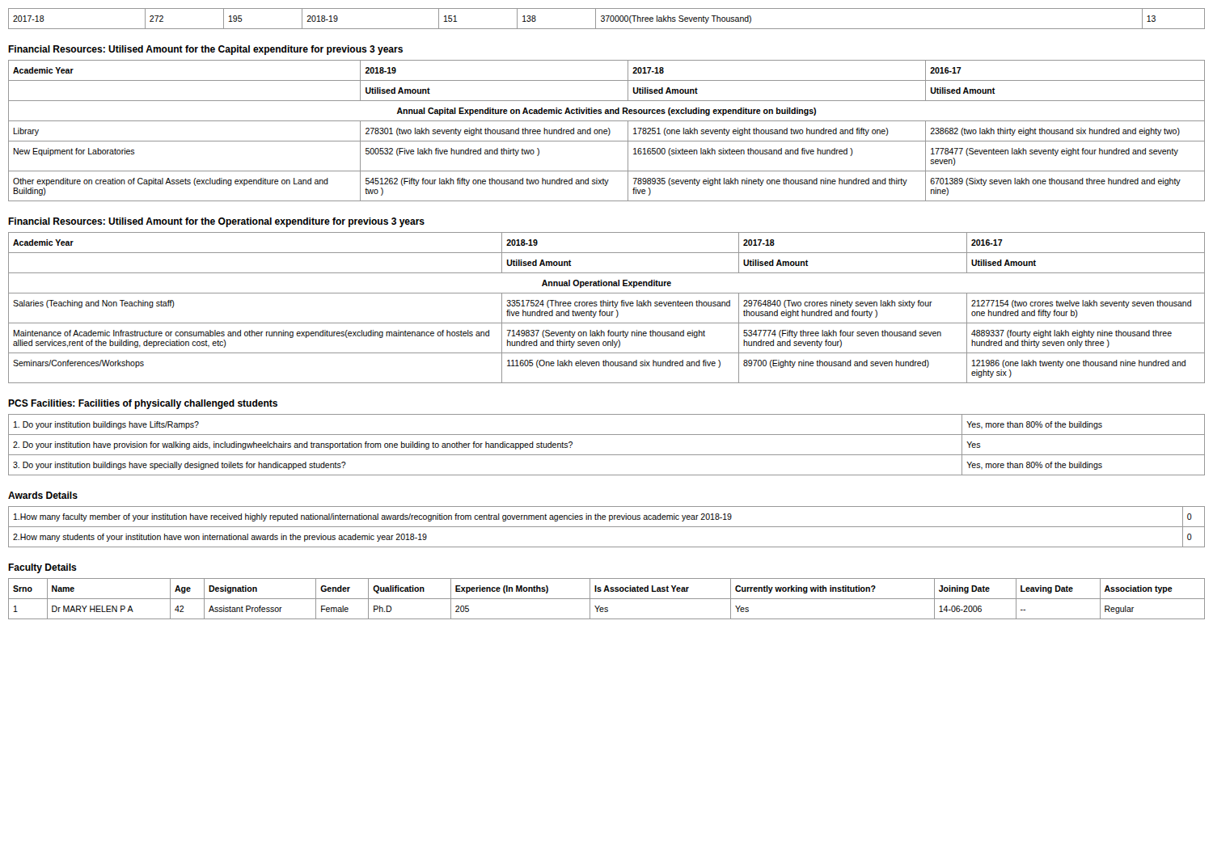| 2017-18 | 272 | 195 | 2018-19 | 151 | 138 | 370000(Three lakhs Seventy Thousand) | 13 |
Financial Resources: Utilised Amount for the Capital expenditure for previous 3 years
| Academic Year | 2018-19 | 2017-18 | 2016-17 |
| --- | --- | --- | --- |
| | Utilised Amount | Utilised Amount | Utilised Amount |
| Annual Capital Expenditure on Academic Activities and Resources (excluding expenditure on buildings) |
| Library | 278301 (two lakh seventy eight thousand three hundred and one) | 178251 (one lakh seventy eight thousand two hundred and fifty one) | 238682 (two lakh thirty eight thousand six hundred and eighty two) |
| New Equipment for Laboratories | 500532 (Five lakh five hundred and thirty two ) | 1616500 (sixteen lakh sixteen thousand and five hundred ) | 1778477 (Seventeen lakh seventy eight four hundred and seventy seven) |
| Other expenditure on creation of Capital Assets (excluding expenditure on Land and Building) | 5451262 (Fifty four lakh fifty one thousand two hundred and sixty two ) | 7898935 (seventy eight lakh ninety one thousand nine hundred and thirty five ) | 6701389 (Sixty seven lakh one thousand three hundred and eighty nine) |
Financial Resources: Utilised Amount for the Operational expenditure for previous 3 years
| Academic Year | 2018-19 | 2017-18 | 2016-17 |
| --- | --- | --- | --- |
| | Utilised Amount | Utilised Amount | Utilised Amount |
| Annual Operational Expenditure |
| Salaries (Teaching and Non Teaching staff) | 33517524 (Three crores thirty five lakh seventeen thousand five hundred and twenty four ) | 29764840 (Two crores ninety seven lakh sixty four thousand eight hundred and fourty ) | 21277154 (two crores twelve lakh seventy seven thousand one hundred and fifty four b) |
| Maintenance of Academic Infrastructure or consumables and other running expenditures(excluding maintenance of hostels and allied services,rent of the building, depreciation cost, etc) | 7149837 (Seventy on lakh fourty nine thousand eight hundred and thirty seven only) | 5347774 (Fifty three lakh four seven thousand seven hundred and seventy four) | 4889337 (fourty eight lakh eighty nine thousand three hundred and thirty seven only three ) |
| Seminars/Conferences/Workshops | 111605 (One lakh eleven thousand six hundred and five ) | 89700 (Eighty nine thousand and seven hundred) | 121986 (one lakh twenty one thousand nine hundred and eighty six ) |
PCS Facilities: Facilities of physically challenged students
| 1. Do your institution buildings have Lifts/Ramps? | Yes, more than 80% of the buildings |
| 2. Do your institution have provision for walking aids, includingwheelchairs and transportation from one building to another for handicapped students? | Yes |
| 3. Do your institution buildings have specially designed toilets for handicapped students? | Yes, more than 80% of the buildings |
Awards Details
| 1.How many faculty member of your institution have received highly reputed national/international awards/recognition from central government agencies in the previous academic year 2018-19 | 0 |
| 2.How many students of your institution have won international awards in the previous academic year 2018-19 | 0 |
Faculty Details
| Srno | Name | Age | Designation | Gender | Qualification | Experience (In Months) | Is Associated Last Year | Currently working with institution? | Joining Date | Leaving Date | Association type |
| --- | --- | --- | --- | --- | --- | --- | --- | --- | --- | --- | --- |
| 1 | Dr MARY HELEN P A | 42 | Assistant Professor | Female | Ph.D | 205 | Yes | Yes | 14-06-2006 | -- | Regular |